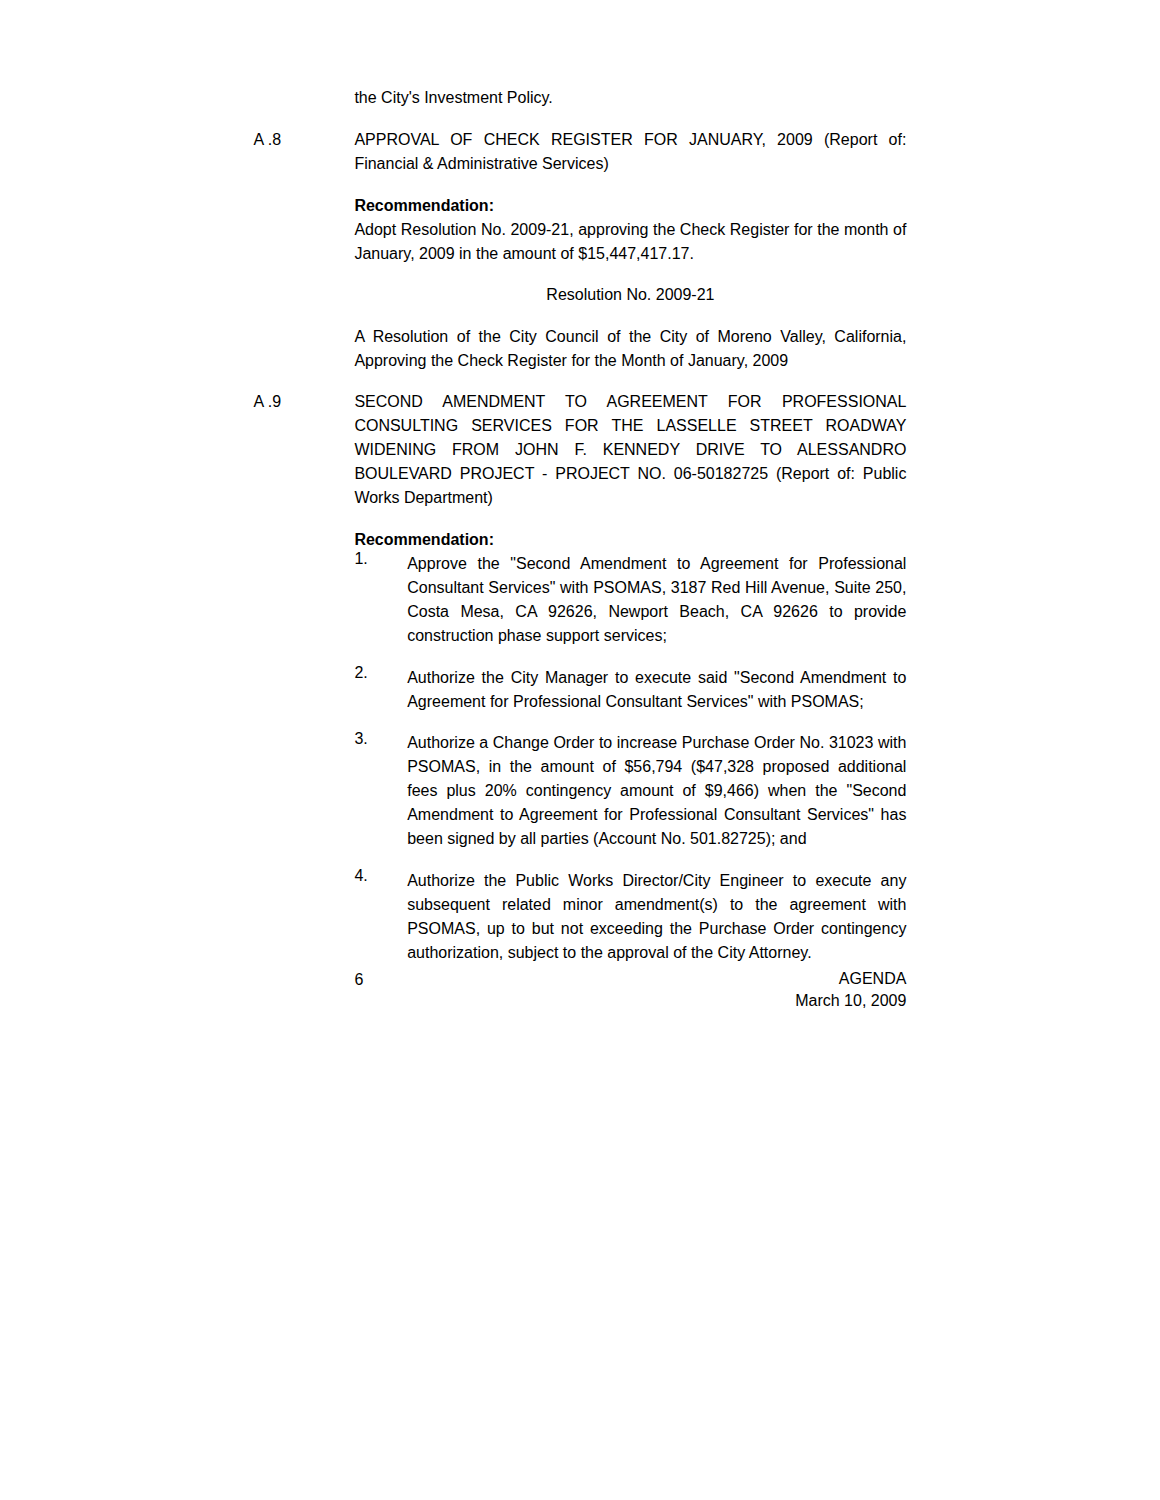the City's Investment Policy.
A .8
APPROVAL OF CHECK REGISTER FOR JANUARY, 2009 (Report of: Financial & Administrative Services)
Recommendation:
Adopt Resolution No. 2009-21, approving the Check Register for the month of January, 2009 in the amount of $15,447,417.17.
Resolution No. 2009-21
A Resolution of the City Council of the City of Moreno Valley, California, Approving the Check Register for the Month of January, 2009
A .9
SECOND AMENDMENT TO AGREEMENT FOR PROFESSIONAL CONSULTING SERVICES FOR THE LASSELLE STREET ROADWAY WIDENING FROM JOHN F. KENNEDY DRIVE TO ALESSANDRO BOULEVARD PROJECT - PROJECT NO. 06-50182725 (Report of: Public Works Department)
Recommendation:
1. Approve the "Second Amendment to Agreement for Professional Consultant Services" with PSOMAS, 3187 Red Hill Avenue, Suite 250, Costa Mesa, CA 92626, Newport Beach, CA 92626 to provide construction phase support services;
2. Authorize the City Manager to execute said "Second Amendment to Agreement for Professional Consultant Services" with PSOMAS;
3. Authorize a Change Order to increase Purchase Order No. 31023 with PSOMAS, in the amount of $56,794 ($47,328 proposed additional fees plus 20% contingency amount of $9,466) when the "Second Amendment to Agreement for Professional Consultant Services" has been signed by all parties (Account No. 501.82725); and
4. Authorize the Public Works Director/City Engineer to execute any subsequent related minor amendment(s) to the agreement with PSOMAS, up to but not exceeding the Purchase Order contingency authorization, subject to the approval of the City Attorney.
6
AGENDA
March 10, 2009